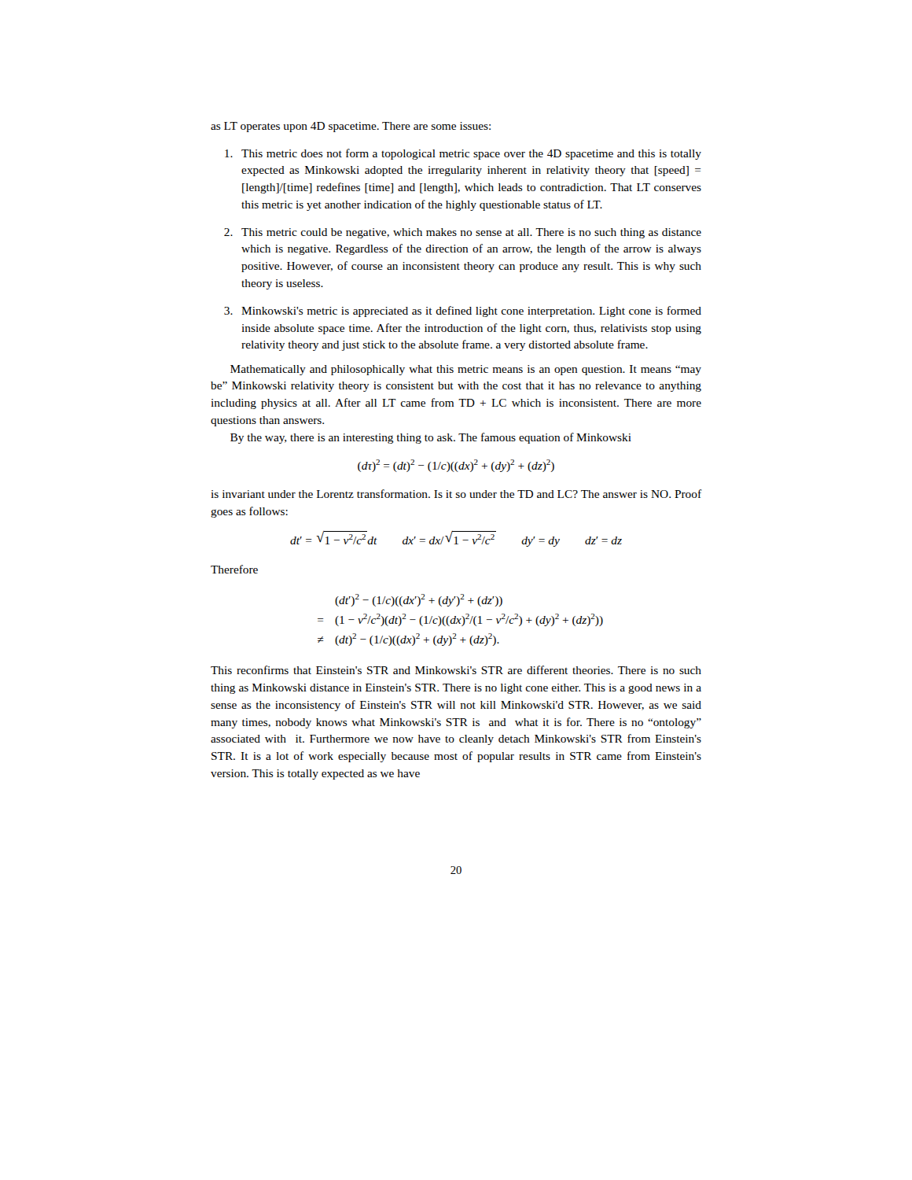as LT operates upon 4D spacetime. There are some issues:
This metric does not form a topological metric space over the 4D spacetime and this is totally expected as Minkowski adopted the irregularity inherent in relativity theory that [speed] = [length]/[time] redefines [time] and [length], which leads to contradiction. That LT conserves this metric is yet another indication of the highly questionable status of LT.
This metric could be negative, which makes no sense at all. There is no such thing as distance which is negative. Regardless of the direction of an arrow, the length of the arrow is always positive. However, of course an inconsistent theory can produce any result. This is why such theory is useless.
Minkowski's metric is appreciated as it defined light cone interpretation. Light cone is formed inside absolute space time. After the introduction of the light corn, thus, relativists stop using relativity theory and just stick to the absolute frame. a very distorted absolute frame.
Mathematically and philosophically what this metric means is an open question. It means “may be” Minkowski relativity theory is consistent but with the cost that it has no relevance to anything including physics at all. After all LT came from TD + LC which is inconsistent. There are more questions than answers.
By the way, there is an interesting thing to ask. The famous equation of Minkowski
(dτ)2 = (dt)2 − (1/c)((dx)2 + (dy)2 + (dz)2)
is invariant under the Lorentz transformation. Is it so under the TD and LC? The answer is NO. Proof goes as follows:
dt′ = 1 − v2/c2 dt dx′ = dx/1 − v2/c2 dy′ = dy dz′ = dz
Therefore
| | ( dt ′) 2 − (1/ c )(( dx ′) 2 + ( dy ′) 2 + ( dz ′)) |
| = | (1 − v 2 / c 2 )( dt ) 2 − (1/ c )(( dx ) 2 /(1 − v 2 / c 2 ) + ( dy ) 2 + ( dz ) 2 )) |
| ≠ | ( dt ) 2 − (1/ c )(( dx ) 2 + ( dy ) 2 + ( dz ) 2 ). |
This reconfirms that Einstein's STR and Minkowski's STR are different theories. There is no such thing as Minkowski distance in Einstein's STR. There is no light cone either. This is a good news in a sense as the inconsistency of Einstein's STR will not kill Minkowski'd STR. However, as we said many times, nobody knows what Minkowski's STR is and what it is for. There is no “ontology” associated with it. Furthermore we now have to cleanly detach Minkowski's STR from Einstein's STR. It is a lot of work especially because most of popular results in STR came from Einstein's version. This is totally expected as we have
20